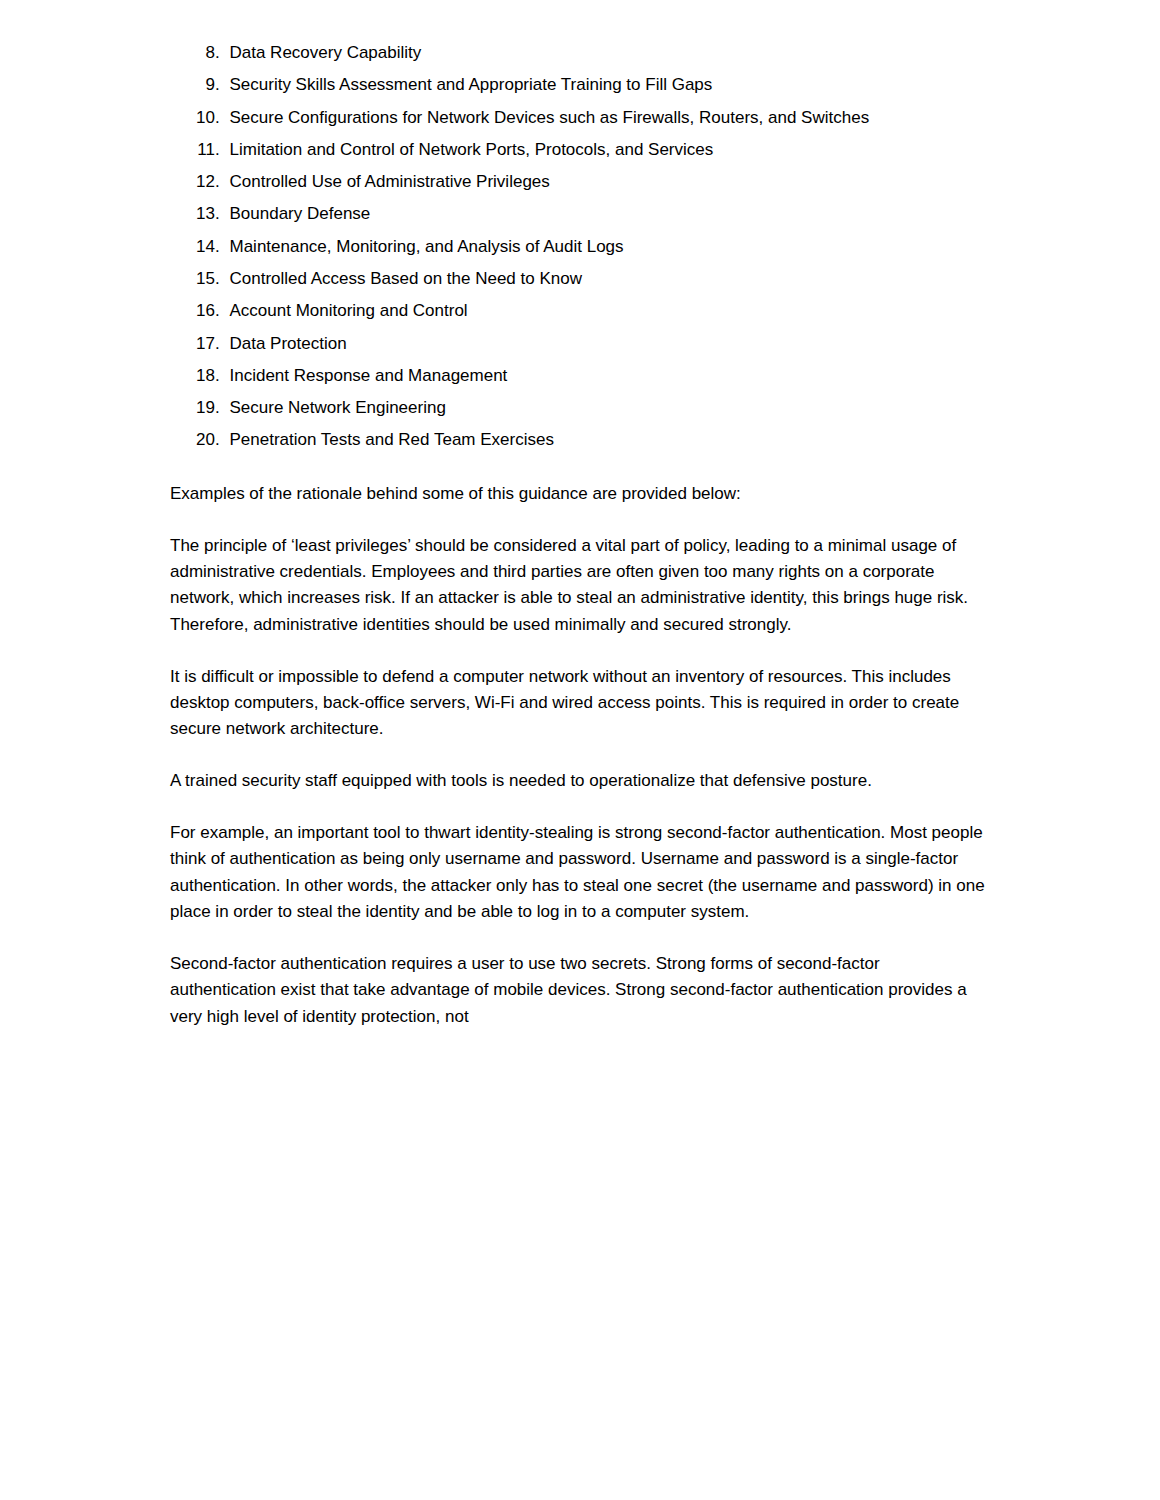Data Recovery Capability
Security Skills Assessment and Appropriate Training to Fill Gaps
Secure Configurations for Network Devices such as Firewalls, Routers, and Switches
Limitation and Control of Network Ports, Protocols, and Services
Controlled Use of Administrative Privileges
Boundary Defense
Maintenance, Monitoring, and Analysis of Audit Logs
Controlled Access Based on the Need to Know
Account Monitoring and Control
Data Protection
Incident Response and Management
Secure Network Engineering
Penetration Tests and Red Team Exercises
Examples of the rationale behind some of this guidance are provided below:
The principle of ‘least privileges’ should be considered a vital part of policy, leading to a minimal usage of administrative credentials. Employees and third parties are often given too many rights on a corporate network, which increases risk. If an attacker is able to steal an administrative identity, this brings huge risk. Therefore, administrative identities should be used minimally and secured strongly.
It is difficult or impossible to defend a computer network without an inventory of resources. This includes desktop computers, back-office servers, Wi-Fi and wired access points. This is required in order to create secure network architecture.
A trained security staff equipped with tools is needed to operationalize that defensive posture.
For example, an important tool to thwart identity-stealing is strong second-factor authentication. Most people think of authentication as being only username and password. Username and password is a single-factor authentication. In other words, the attacker only has to steal one secret (the username and password) in one place in order to steal the identity and be able to log in to a computer system.
Second-factor authentication requires a user to use two secrets. Strong forms of second-factor authentication exist that take advantage of mobile devices. Strong second-factor authentication provides a very high level of identity protection, not